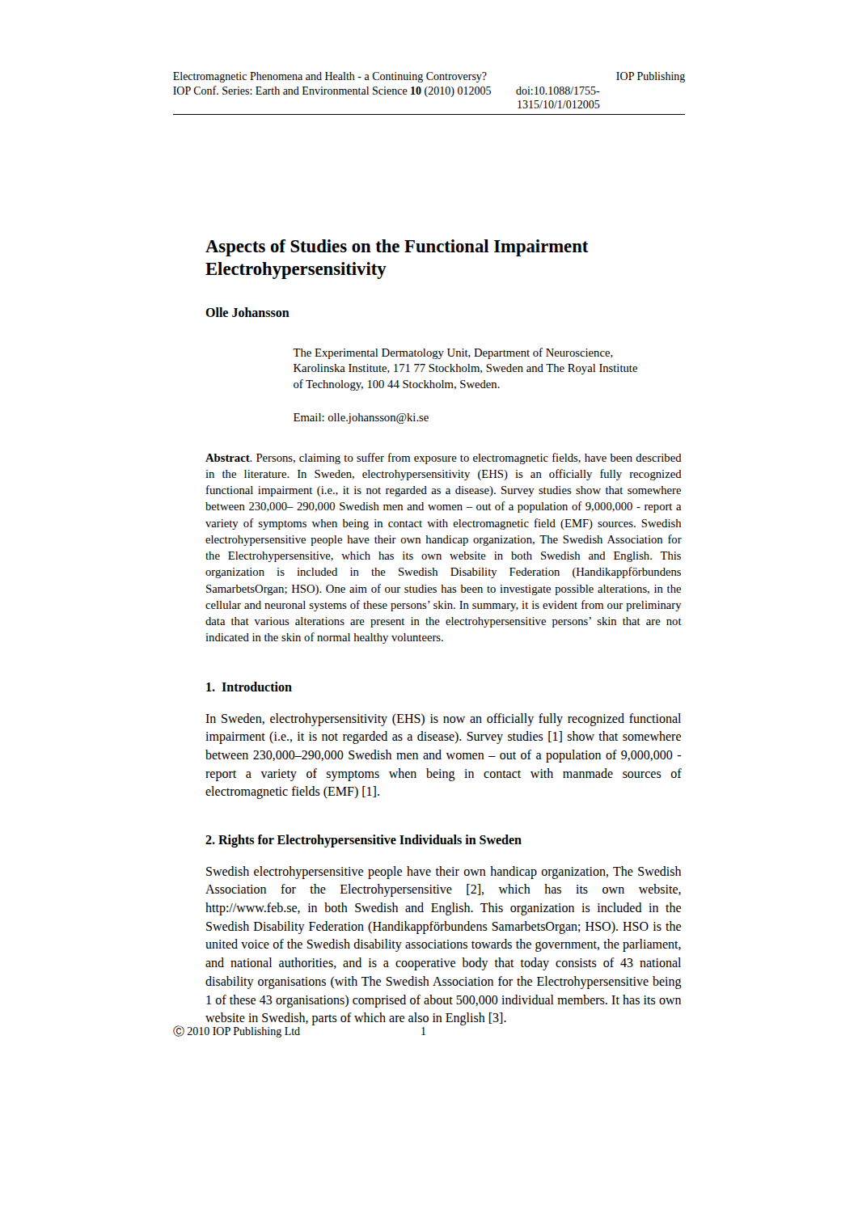Electromagnetic Phenomena and Health - a Continuing Controversy?
IOP Publishing
IOP Conf. Series: Earth and Environmental Science 10 (2010) 012005
doi:10.1088/1755-1315/10/1/012005
Aspects of Studies on the Functional Impairment
Electrohypersensitivity
Olle Johansson
The Experimental Dermatology Unit, Department of Neuroscience, Karolinska Institute, 171 77 Stockholm, Sweden and The Royal Institute of Technology, 100 44 Stockholm, Sweden.
Email: olle.johansson@ki.se
Abstract. Persons, claiming to suffer from exposure to electromagnetic fields, have been described in the literature. In Sweden, electrohypersensitivity (EHS) is an officially fully recognized functional impairment (i.e., it is not regarded as a disease). Survey studies show that somewhere between 230,000– 290,000 Swedish men and women – out of a population of 9,000,000 - report a variety of symptoms when being in contact with electromagnetic field (EMF) sources. Swedish electrohypersensitive people have their own handicap organization, The Swedish Association for the Electrohypersensitive, which has its own website in both Swedish and English. This organization is included in the Swedish Disability Federation (Handikappförbundens SamarbetsOrgan; HSO). One aim of our studies has been to investigate possible alterations, in the cellular and neuronal systems of these persons’ skin. In summary, it is evident from our preliminary data that various alterations are present in the electrohypersensitive persons’ skin that are not indicated in the skin of normal healthy volunteers.
1. Introduction
In Sweden, electrohypersensitivity (EHS) is now an officially fully recognized functional impairment (i.e., it is not regarded as a disease). Survey studies [1] show that somewhere between 230,000–290,000 Swedish men and women – out of a population of 9,000,000 - report a variety of symptoms when being in contact with manmade sources of electromagnetic fields (EMF) [1].
2. Rights for Electrohypersensitive Individuals in Sweden
Swedish electrohypersensitive people have their own handicap organization, The Swedish Association for the Electrohypersensitive [2], which has its own website, http://www.feb.se, in both Swedish and English. This organization is included in the Swedish Disability Federation (Handikappförbundens SamarbetsOrgan; HSO). HSO is the united voice of the Swedish disability associations towards the government, the parliament, and national authorities, and is a cooperative body that today consists of 43 national disability organisations (with The Swedish Association for the Electrohypersensitive being 1 of these 43 organisations) comprised of about 500,000 individual members. It has its own website in Swedish, parts of which are also in English [3].
Ⓒ 2010 IOP Publishing Ltd
1